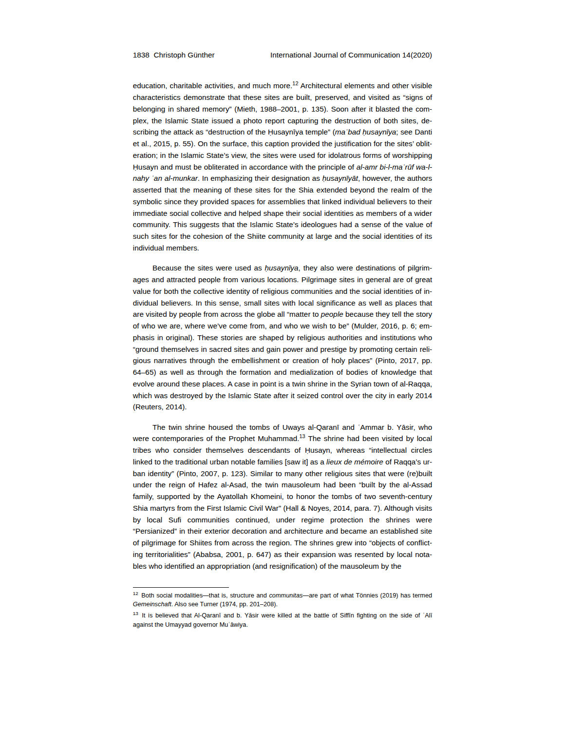1838 Christoph Günther
International Journal of Communication 14(2020)
education, charitable activities, and much more.12 Architectural elements and other visible characteristics demonstrate that these sites are built, preserved, and visited as “signs of belonging in shared memory” (Mieth, 1988–2001, p. 135). Soon after it blasted the complex, the Islamic State issued a photo report capturing the destruction of both sites, describing the attack as “destruction of the Ḥusaynīya temple” (maʿbad ḥusaynīya; see Danti et al., 2015, p. 55). On the surface, this caption provided the justification for the sites’ obliteration; in the Islamic State’s view, the sites were used for idolatrous forms of worshipping Ḥusayn and must be obliterated in accordance with the principle of al-amr bi-l-maʿrūf wa-l-nahy ʿan al-munkar. In emphasizing their designation as ḥusaynīyāt, however, the authors asserted that the meaning of these sites for the Shia extended beyond the realm of the symbolic since they provided spaces for assemblies that linked individual believers to their immediate social collective and helped shape their social identities as members of a wider community. This suggests that the Islamic State’s ideologues had a sense of the value of such sites for the cohesion of the Shiite community at large and the social identities of its individual members.
Because the sites were used as ḥusaynīya, they also were destinations of pilgrimages and attracted people from various locations. Pilgrimage sites in general are of great value for both the collective identity of religious communities and the social identities of individual believers. In this sense, small sites with local significance as well as places that are visited by people from across the globe all “matter to people because they tell the story of who we are, where we’ve come from, and who we wish to be” (Mulder, 2016, p. 6; emphasis in original). These stories are shaped by religious authorities and institutions who “ground themselves in sacred sites and gain power and prestige by promoting certain religious narratives through the embellishment or creation of holy places” (Pinto, 2017, pp. 64–65) as well as through the formation and medialization of bodies of knowledge that evolve around these places. A case in point is a twin shrine in the Syrian town of al-Raqqa, which was destroyed by the Islamic State after it seized control over the city in early 2014 (Reuters, 2014).
The twin shrine housed the tombs of Uways al-Qaranī and ʿAmmar b. Yāsir, who were contemporaries of the Prophet Muhammad.13 The shrine had been visited by local tribes who consider themselves descendants of Ḥusayn, whereas “intellectual circles linked to the traditional urban notable families [saw it] as a lieux de mémoire of Raqqa’s urban identity” (Pinto, 2007, p. 123). Similar to many other religious sites that were (re)built under the reign of Hafez al-Asad, the twin mausoleum had been “built by the al-Assad family, supported by the Ayatollah Khomeini, to honor the tombs of two seventh-century Shia martyrs from the First Islamic Civil War” (Hall & Noyes, 2014, para. 7). Although visits by local Sufi communities continued, under regime protection the shrines were “Persianized” in their exterior decoration and architecture and became an established site of pilgrimage for Shiites from across the region. The shrines grew into “objects of conflicting territorialities” (Ababsa, 2001, p. 647) as their expansion was resented by local notables who identified an appropriation (and resignification) of the mausoleum by the
12 Both social modalities—that is, structure and communitas—are part of what Tönnies (2019) has termed Gemeinschaft. Also see Turner (1974, pp. 201–208).
13 It is believed that Al-Qaranī and b. Yāsir were killed at the battle of Siffīn fighting on the side of ʿAlī against the Umayyad governor Muʿāwiya.